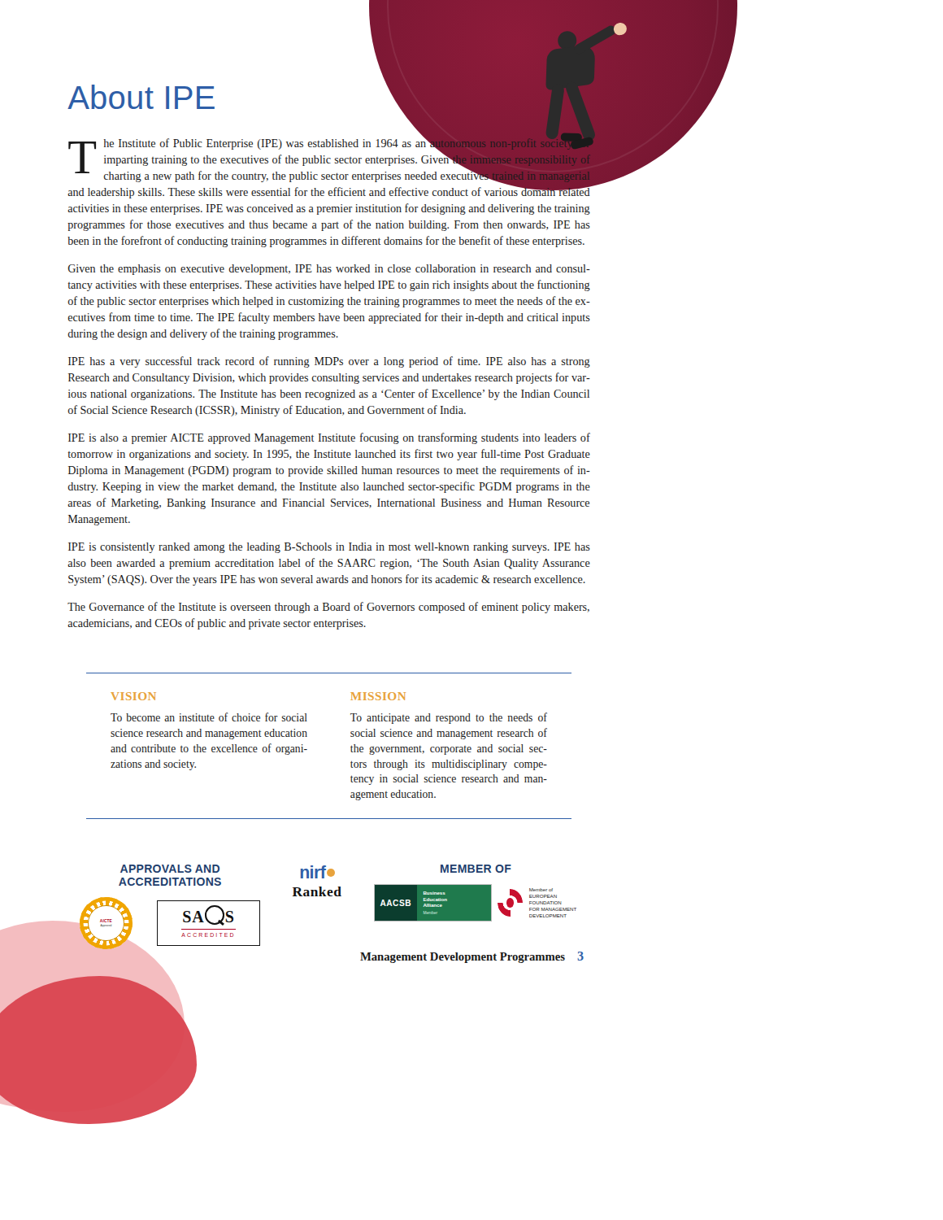About IPE
The Institute of Public Enterprise (IPE) was established in 1964 as an autonomous non-profit society for imparting training to the executives of the public sector enterprises. Given the immense responsibility of charting a new path for the country, the public sector enterprises needed executives trained in managerial and leadership skills. These skills were essential for the efficient and effective conduct of various domain related activities in these enterprises. IPE was conceived as a premier institution for designing and delivering the training programmes for those executives and thus became a part of the nation building. From then onwards, IPE has been in the forefront of conducting training programmes in different domains for the benefit of these enterprises.
Given the emphasis on executive development, IPE has worked in close collaboration in research and consultancy activities with these enterprises. These activities have helped IPE to gain rich insights about the functioning of the public sector enterprises which helped in customizing the training programmes to meet the needs of the executives from time to time. The IPE faculty members have been appreciated for their in-depth and critical inputs during the design and delivery of the training programmes.
IPE has a very successful track record of running MDPs over a long period of time. IPE also has a strong Research and Consultancy Division, which provides consulting services and undertakes research projects for various national organizations. The Institute has been recognized as a ‘Center of Excellence’ by the Indian Council of Social Science Research (ICSSR), Ministry of Education, and Government of India.
IPE is also a premier AICTE approved Management Institute focusing on transforming students into leaders of tomorrow in organizations and society. In 1995, the Institute launched its first two year full-time Post Graduate Diploma in Management (PGDM) program to provide skilled human resources to meet the requirements of industry. Keeping in view the market demand, the Institute also launched sector-specific PGDM programs in the areas of Marketing, Banking Insurance and Financial Services, International Business and Human Resource Management.
IPE is consistently ranked among the leading B-Schools in India in most well-known ranking surveys. IPE has also been awarded a premium accreditation label of the SAARC region, ‘The South Asian Quality Assurance System’ (SAQS). Over the years IPE has won several awards and honors for its academic & research excellence.
The Governance of the Institute is overseen through a Board of Governors composed of eminent policy makers, academicians, and CEOs of public and private sector enterprises.
VISION
To become an institute of choice for social science research and management education and contribute to the excellence of organizations and society.
MISSION
To anticipate and respond to the needs of social science and management research of the government, corporate and social sectors through its multidisciplinary competency in social science research and management education.
APPROVALS AND ACCREDITATIONS
AICTE
Approved
SA S
ACCREDITED
nirf
Ranked
MEMBER OF
AACSB
Business
Education
Alliance
Member
Member of EUROPEAN
FOUNDATION
FOR MANAGEMENT
DEVELOPMENT
Management Development Programmes 3